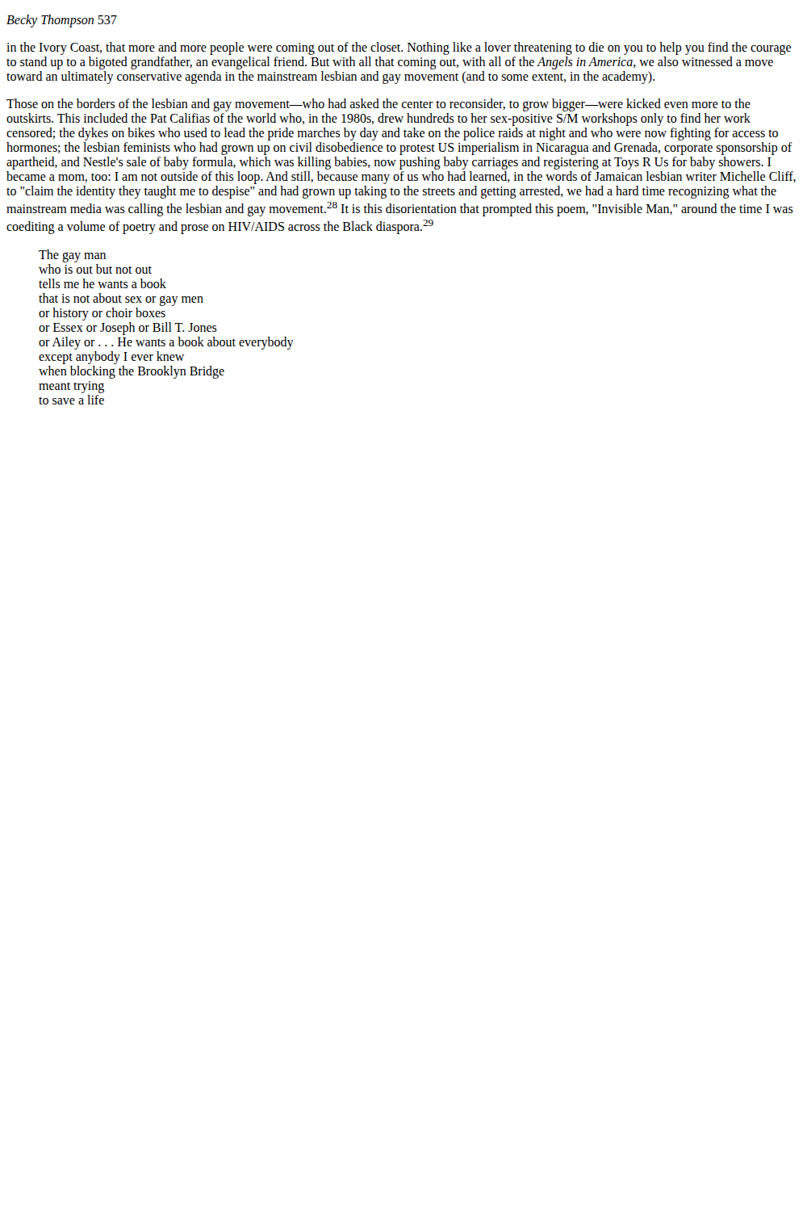Becky Thompson 537
in the Ivory Coast, that more and more people were coming out of the closet. Nothing like a lover threatening to die on you to help you find the courage to stand up to a bigoted grandfather, an evangelical friend. But with all that coming out, with all of the Angels in America, we also witnessed a move toward an ultimately conservative agenda in the mainstream lesbian and gay movement (and to some extent, in the academy).
Those on the borders of the lesbian and gay movement—who had asked the center to reconsider, to grow bigger—were kicked even more to the outskirts. This included the Pat Califias of the world who, in the 1980s, drew hundreds to her sex-positive S/M workshops only to find her work censored; the dykes on bikes who used to lead the pride marches by day and take on the police raids at night and who were now fighting for access to hormones; the lesbian feminists who had grown up on civil disobedience to protest US imperialism in Nicaragua and Grenada, corporate sponsorship of apartheid, and Nestle's sale of baby formula, which was killing babies, now pushing baby carriages and registering at Toys R Us for baby showers. I became a mom, too: I am not outside of this loop. And still, because many of us who had learned, in the words of Jamaican lesbian writer Michelle Cliff, to "claim the identity they taught me to despise" and had grown up taking to the streets and getting arrested, we had a hard time recognizing what the mainstream media was calling the lesbian and gay movement.28 It is this disorientation that prompted this poem, "Invisible Man," around the time I was coediting a volume of poetry and prose on HIV/AIDS across the Black diaspora.29
The gay man
who is out but not out
tells me he wants a book
that is not about sex or gay men
or history or choir boxes
or Essex or Joseph or Bill T. Jones
or Ailey or . . . He wants a book about everybody
except anybody I ever knew
when blocking the Brooklyn Bridge
meant trying
to save a life